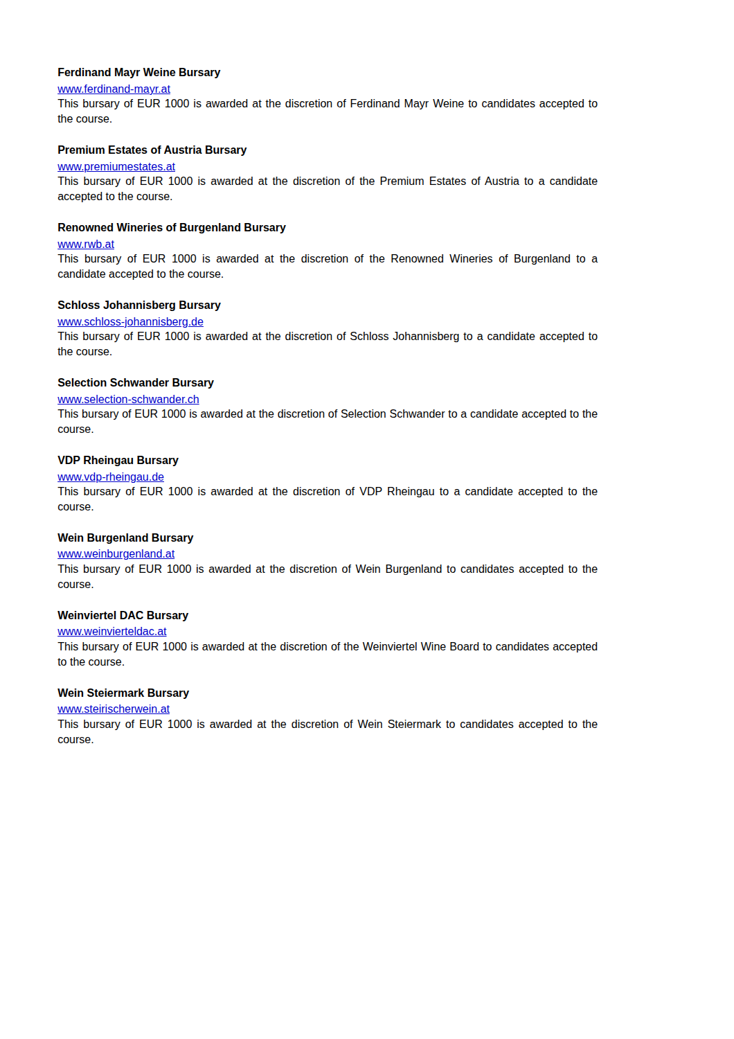Ferdinand Mayr Weine Bursary
www.ferdinand-mayr.at
This bursary of EUR 1000 is awarded at the discretion of Ferdinand Mayr Weine to candidates accepted to the course.
Premium Estates of Austria Bursary
www.premiumestates.at
This bursary of EUR 1000 is awarded at the discretion of the Premium Estates of Austria to a candidate accepted to the course.
Renowned Wineries of Burgenland Bursary
www.rwb.at
This bursary of EUR 1000 is awarded at the discretion of the Renowned Wineries of Burgenland to a candidate accepted to the course.
Schloss Johannisberg Bursary
www.schloss-johannisberg.de
This bursary of EUR 1000 is awarded at the discretion of Schloss Johannisberg to a candidate accepted to the course.
Selection Schwander Bursary
www.selection-schwander.ch
This bursary of EUR 1000 is awarded at the discretion of Selection Schwander to a candidate accepted to the course.
VDP Rheingau Bursary
www.vdp-rheingau.de
This bursary of EUR 1000 is awarded at the discretion of VDP Rheingau to a candidate accepted to the course.
Wein Burgenland Bursary
www.weinburgenland.at
This bursary of EUR 1000 is awarded at the discretion of Wein Burgenland to candidates accepted to the course.
Weinviertel DAC Bursary
www.weinvierteldac.at
This bursary of EUR 1000 is awarded at the discretion of the Weinviertel Wine Board to candidates accepted to the course.
Wein Steiermark Bursary
www.steirischerwein.at
This bursary of EUR 1000 is awarded at the discretion of Wein Steiermark to candidates accepted to the course.